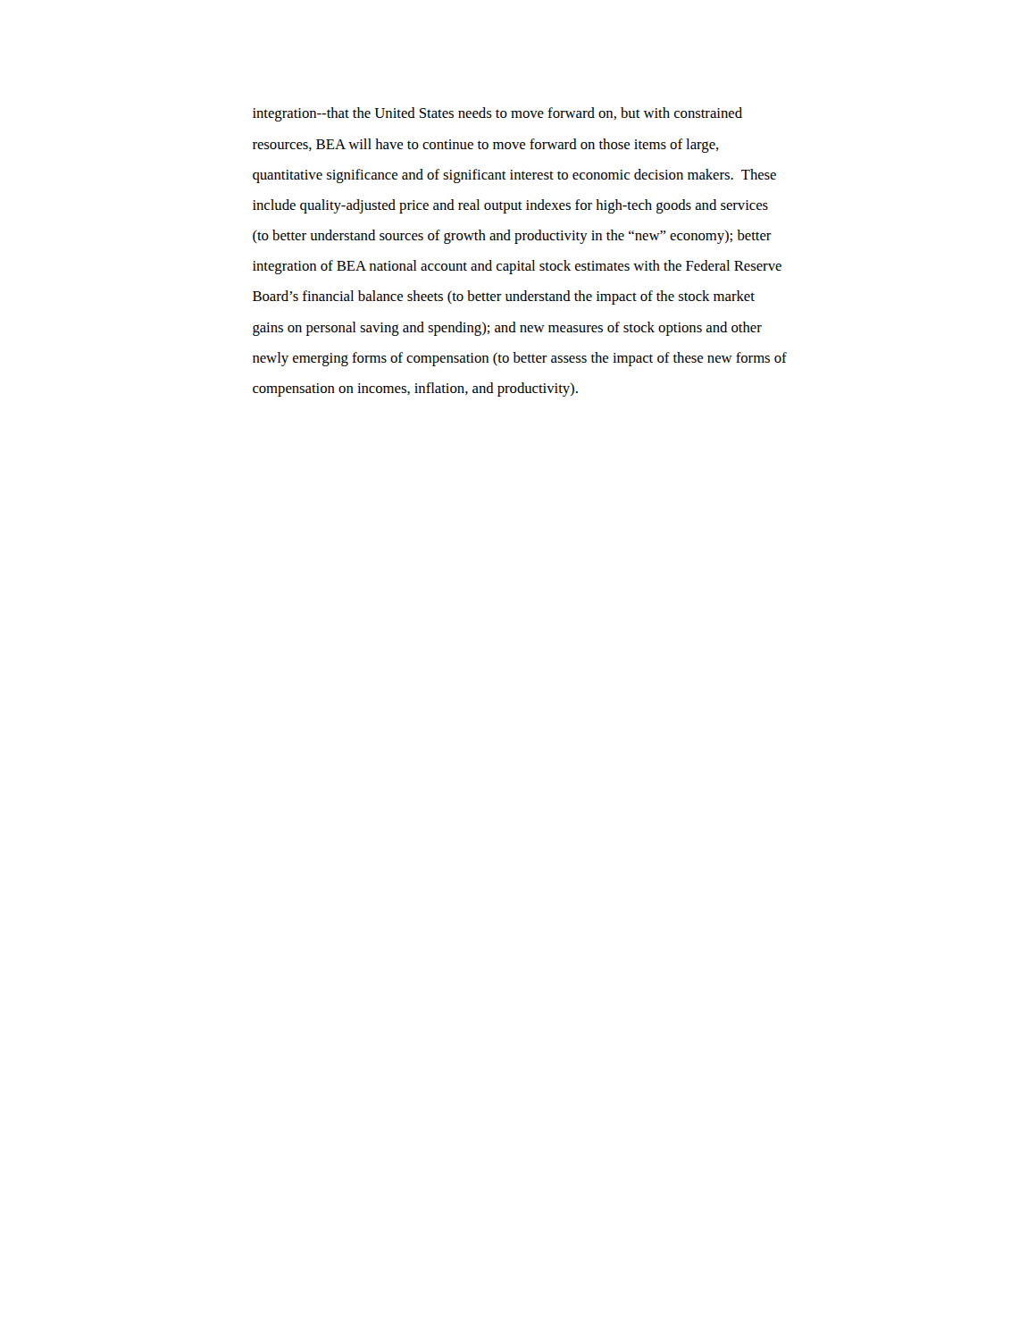integration--that the United States needs to move forward on, but with constrained resources, BEA will have to continue to move forward on those items of large, quantitative significance and of significant interest to economic decision makers. These include quality-adjusted price and real output indexes for high-tech goods and services (to better understand sources of growth and productivity in the “new” economy); better integration of BEA national account and capital stock estimates with the Federal Reserve Board’s financial balance sheets (to better understand the impact of the stock market gains on personal saving and spending); and new measures of stock options and other newly emerging forms of compensation (to better assess the impact of these new forms of compensation on incomes, inflation, and productivity).